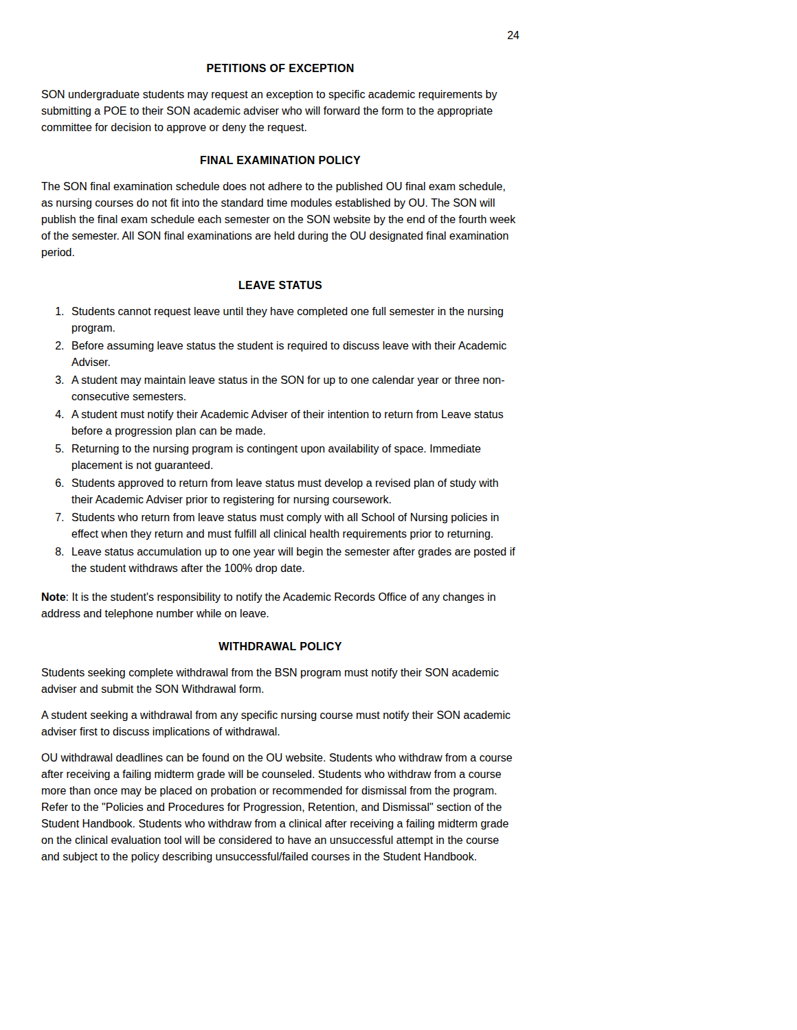24
Petitions of Exception
SON undergraduate students may request an exception to specific academic requirements by submitting a POE to their SON academic adviser who will forward the form to the appropriate committee for decision to approve or deny the request.
Final Examination Policy
The SON final examination schedule does not adhere to the published OU final exam schedule, as nursing courses do not fit into the standard time modules established by OU. The SON will publish the final exam schedule each semester on the SON website by the end of the fourth week of the semester. All SON final examinations are held during the OU designated final examination period.
Leave Status
Students cannot request leave until they have completed one full semester in the nursing program.
Before assuming leave status the student is required to discuss leave with their Academic Adviser.
A student may maintain leave status in the SON for up to one calendar year or three non-consecutive semesters.
A student must notify their Academic Adviser of their intention to return from Leave status before a progression plan can be made.
Returning to the nursing program is contingent upon availability of space. Immediate placement is not guaranteed.
Students approved to return from leave status must develop a revised plan of study with their Academic Adviser prior to registering for nursing coursework.
Students who return from leave status must comply with all School of Nursing policies in effect when they return and must fulfill all clinical health requirements prior to returning.
Leave status accumulation up to one year will begin the semester after grades are posted if the student withdraws after the 100% drop date.
Note: It is the student's responsibility to notify the Academic Records Office of any changes in address and telephone number while on leave.
Withdrawal Policy
Students seeking complete withdrawal from the BSN program must notify their SON academic adviser and submit the SON Withdrawal form.
A student seeking a withdrawal from any specific nursing course must notify their SON academic adviser first to discuss implications of withdrawal.
OU withdrawal deadlines can be found on the OU website. Students who withdraw from a course after receiving a failing midterm grade will be counseled. Students who withdraw from a course more than once may be placed on probation or recommended for dismissal from the program. Refer to the "Policies and Procedures for Progression, Retention, and Dismissal" section of the Student Handbook. Students who withdraw from a clinical after receiving a failing midterm grade on the clinical evaluation tool will be considered to have an unsuccessful attempt in the course and subject to the policy describing unsuccessful/failed courses in the Student Handbook.